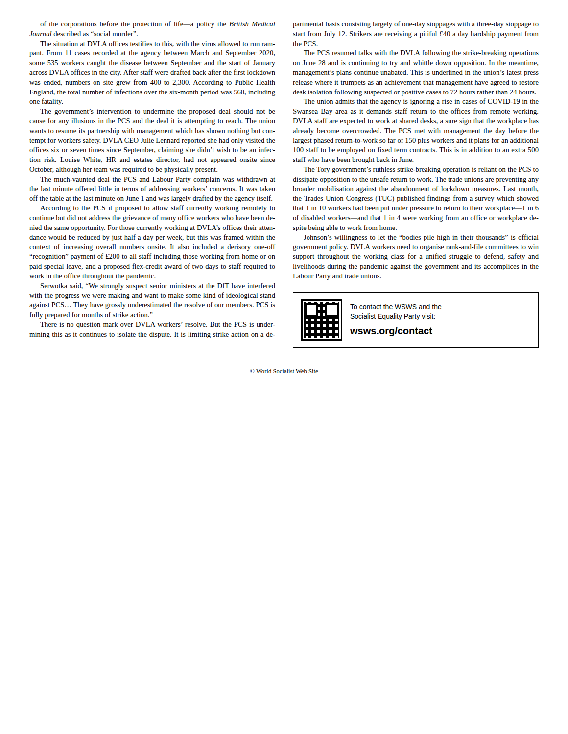of the corporations before the protection of life—a policy the British Medical Journal described as “social murder”.
The situation at DVLA offices testifies to this, with the virus allowed to run rampant. From 11 cases recorded at the agency between March and September 2020, some 535 workers caught the disease between September and the start of January across DVLA offices in the city. After staff were drafted back after the first lockdown was ended, numbers on site grew from 400 to 2,300. According to Public Health England, the total number of infections over the six-month period was 560, including one fatality.
The government’s intervention to undermine the proposed deal should not be cause for any illusions in the PCS and the deal it is attempting to reach. The union wants to resume its partnership with management which has shown nothing but contempt for workers safety. DVLA CEO Julie Lennard reported she had only visited the offices six or seven times since September, claiming she didn’t wish to be an infection risk. Louise White, HR and estates director, had not appeared onsite since October, although her team was required to be physically present.
The much-vaunted deal the PCS and Labour Party complain was withdrawn at the last minute offered little in terms of addressing workers’ concerns. It was taken off the table at the last minute on June 1 and was largely drafted by the agency itself.
According to the PCS it proposed to allow staff currently working remotely to continue but did not address the grievance of many office workers who have been denied the same opportunity. For those currently working at DVLA’s offices their attendance would be reduced by just half a day per week, but this was framed within the context of increasing overall numbers onsite. It also included a derisory one-off “recognition” payment of £200 to all staff including those working from home or on paid special leave, and a proposed flex-credit award of two days to staff required to work in the office throughout the pandemic.
Serwotka said, “We strongly suspect senior ministers at the DfT have interfered with the progress we were making and want to make some kind of ideological stand against PCS… They have grossly underestimated the resolve of our members. PCS is fully prepared for months of strike action.”
There is no question mark over DVLA workers’ resolve. But the PCS is undermining this as it continues to isolate the dispute. It is limiting strike action on a departmental basis consisting largely of one-day stoppages with a three-day stoppage to start from July 12. Strikers are receiving a pitiful £40 a day hardship payment from the PCS.
The PCS resumed talks with the DVLA following the strike-breaking operations on June 28 and is continuing to try and whittle down opposition. In the meantime, management’s plans continue unabated. This is underlined in the union’s latest press release where it trumpets as an achievement that management have agreed to restore desk isolation following suspected or positive cases to 72 hours rather than 24 hours.
The union admits that the agency is ignoring a rise in cases of COVID-19 in the Swansea Bay area as it demands staff return to the offices from remote working. DVLA staff are expected to work at shared desks, a sure sign that the workplace has already become overcrowded. The PCS met with management the day before the largest phased return-to-work so far of 150 plus workers and it plans for an additional 100 staff to be employed on fixed term contracts. This is in addition to an extra 500 staff who have been brought back in June.
The Tory government’s ruthless strike-breaking operation is reliant on the PCS to dissipate opposition to the unsafe return to work. The trade unions are preventing any broader mobilisation against the abandonment of lockdown measures. Last month, the Trades Union Congress (TUC) published findings from a survey which showed that 1 in 10 workers had been put under pressure to return to their workplace—1 in 6 of disabled workers—and that 1 in 4 were working from an office or workplace despite being able to work from home.
Johnson’s willingness to let the “bodies pile high in their thousands” is official government policy. DVLA workers need to organise rank-and-file committees to win support throughout the working class for a unified struggle to defend, safety and livelihoods during the pandemic against the government and its accomplices in the Labour Party and trade unions.
To contact the WSWS and the
Socialist Equality Party visit: wsws.org/contact
© World Socialist Web Site